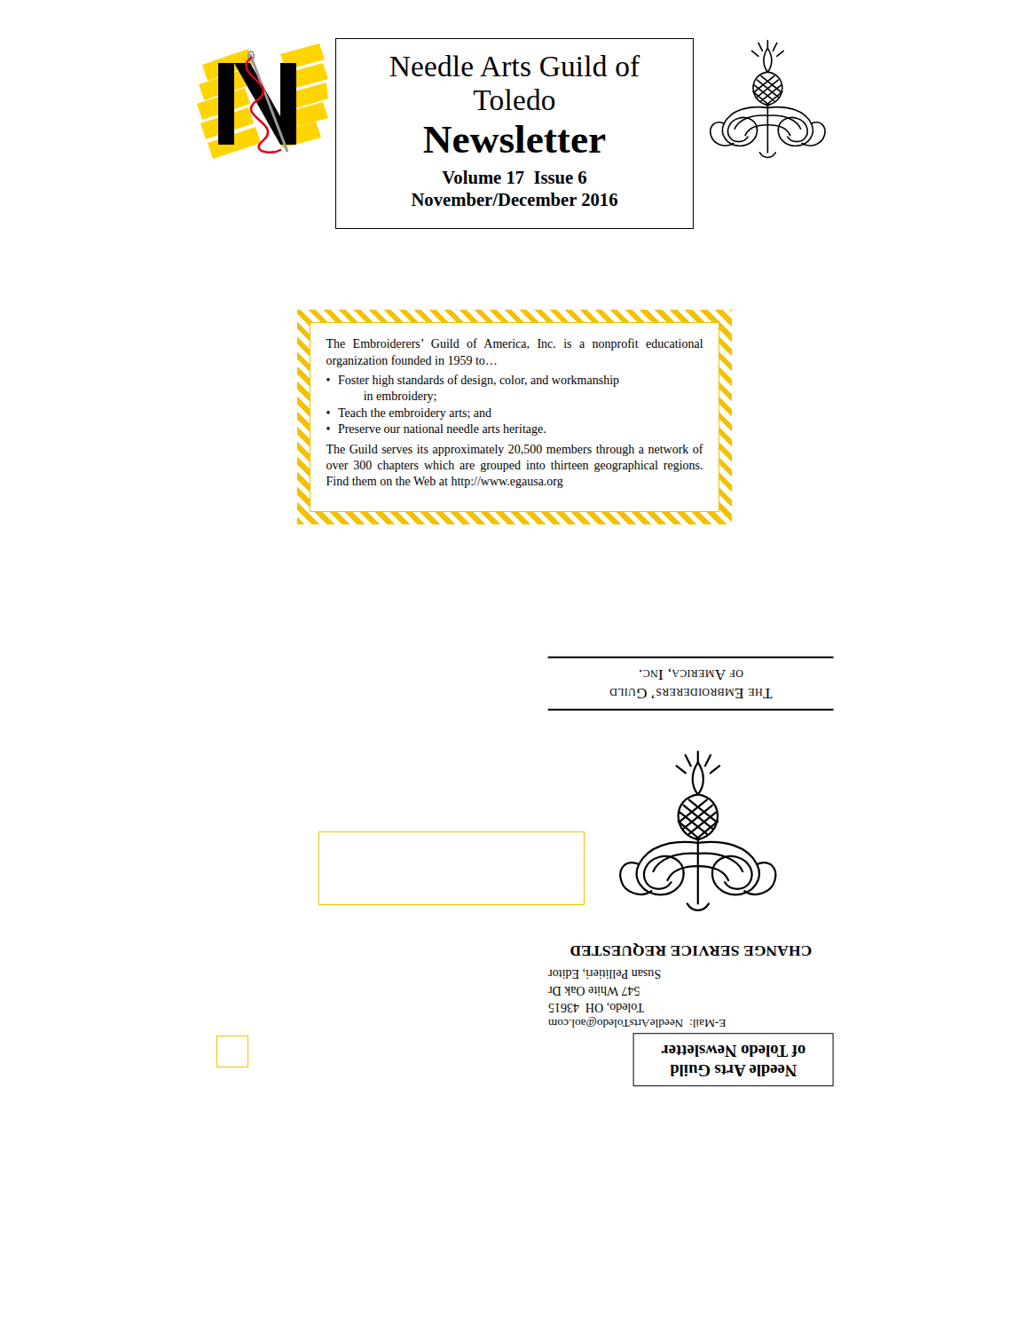Needle Arts Guild of Toledo
Newsletter
Volume 17 Issue 6
November/December 2016
The Embroiderers’ Guild of America, Inc. is a nonprofit educational organization founded in 1959 to…
Foster high standards of design, color, and workmanship in embroidery;
Teach the embroidery arts; and
Preserve our national needle arts heritage.
The Guild serves its approximately 20,500 members through a network of over 300 chapters which are grouped into thirteen geographical regions. Find them on the Web at http://www.egausa.org
The Embroiderers’ Guild
of America, Inc.
CHANGE SERVICE REQUESTED
E-Mail: NeedleArtsToledo@aol.com
Toledo, OH 43615
547 White Oak Dr
Susan Pellitieri, Editor
Needle Arts Guild
of Toledo Newsletter